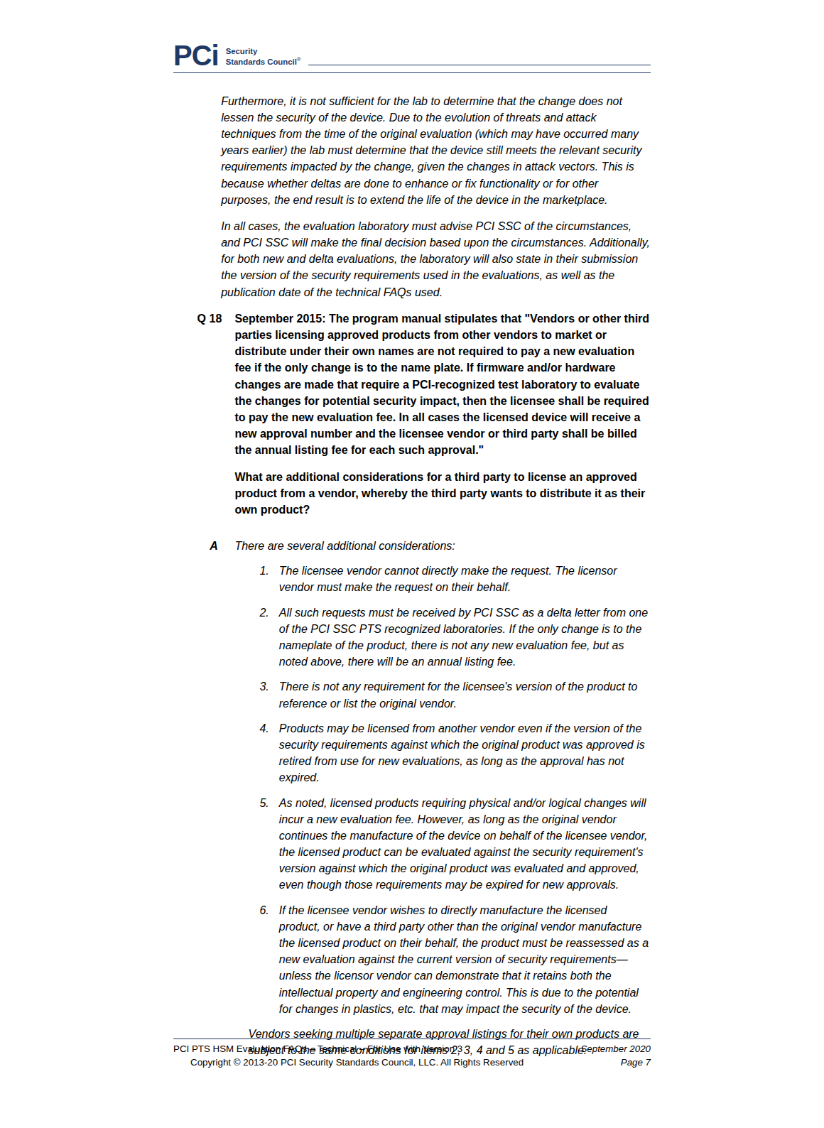PCi Security
Standards Council®
Furthermore, it is not sufficient for the lab to determine that the change does not lessen the security of the device. Due to the evolution of threats and attack techniques from the time of the original evaluation (which may have occurred many years earlier) the lab must determine that the device still meets the relevant security requirements impacted by the change, given the changes in attack vectors. This is because whether deltas are done to enhance or fix functionality or for other purposes, the end result is to extend the life of the device in the marketplace.
In all cases, the evaluation laboratory must advise PCI SSC of the circumstances, and PCI SSC will make the final decision based upon the circumstances. Additionally, for both new and delta evaluations, the laboratory will also state in their submission the version of the security requirements used in the evaluations, as well as the publication date of the technical FAQs used.
Q 18
September 2015: The program manual stipulates that "Vendors or other third parties licensing approved products from other vendors to market or distribute under their own names are not required to pay a new evaluation fee if the only change is to the name plate. If firmware and/or hardware changes are made that require a PCI-recognized test laboratory to evaluate the changes for potential security impact, then the licensee shall be required to pay the new evaluation fee. In all cases the licensed device will receive a new approval number and the licensee vendor or third party shall be billed the annual listing fee for each such approval."
What are additional considerations for a third party to license an approved product from a vendor, whereby the third party wants to distribute it as their own product?
A
There are several additional considerations:
The licensee vendor cannot directly make the request. The licensor vendor must make the request on their behalf.
All such requests must be received by PCI SSC as a delta letter from one of the PCI SSC PTS recognized laboratories. If the only change is to the nameplate of the product, there is not any new evaluation fee, but as noted above, there will be an annual listing fee.
There is not any requirement for the licensee's version of the product to reference or list the original vendor.
Products may be licensed from another vendor even if the version of the security requirements against which the original product was approved is retired from use for new evaluations, as long as the approval has not expired.
As noted, licensed products requiring physical and/or logical changes will incur a new evaluation fee. However, as long as the original vendor continues the manufacture of the device on behalf of the licensee vendor, the licensed product can be evaluated against the security requirement's version against which the original product was evaluated and approved, even though those requirements may be expired for new approvals.
If the licensee vendor wishes to directly manufacture the licensed product, or have a third party other than the original vendor manufacture the licensed product on their behalf, the product must be reassessed as a new evaluation against the current version of security requirements—unless the licensor vendor can demonstrate that it retains both the intellectual property and engineering control. This is due to the potential for changes in plastics, etc. that may impact the security of the device.
Vendors seeking multiple separate approval listings for their own products are subject to the same conditions for items 2, 3, 4 and 5 as applicable.
PCI PTS HSM Evaluation FAQs – Technical – For Use with Version 3
September 2020
Copyright © 2013-20 PCI Security Standards Council, LLC. All Rights Reserved
Page 7